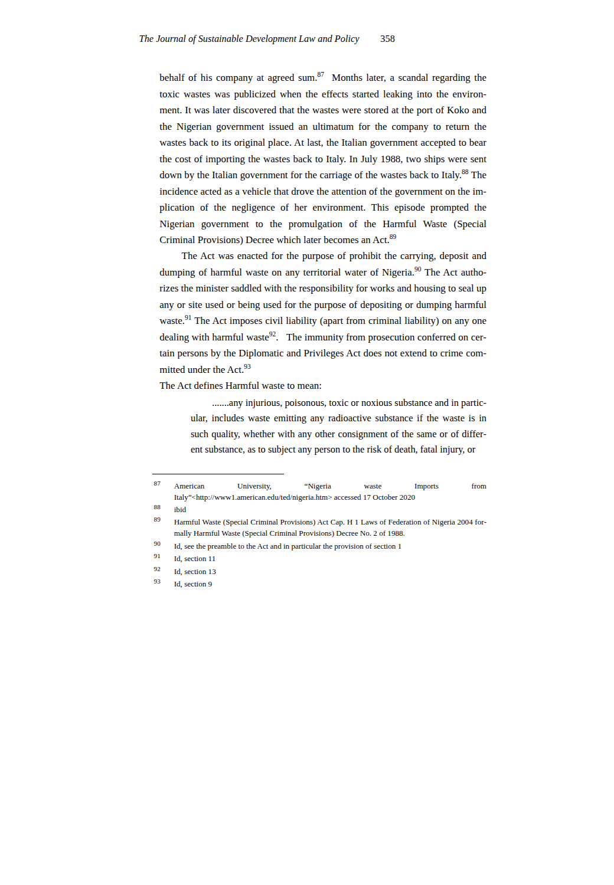The Journal of Sustainable Development Law and Policy 358
behalf of his company at agreed sum.87 Months later, a scandal regarding the toxic wastes was publicized when the effects started leaking into the environment. It was later discovered that the wastes were stored at the port of Koko and the Nigerian government issued an ultimatum for the company to return the wastes back to its original place. At last, the Italian government accepted to bear the cost of importing the wastes back to Italy. In July 1988, two ships were sent down by the Italian government for the carriage of the wastes back to Italy.88 The incidence acted as a vehicle that drove the attention of the government on the implication of the negligence of her environment. This episode prompted the Nigerian government to the promulgation of the Harmful Waste (Special Criminal Provisions) Decree which later becomes an Act.89
The Act was enacted for the purpose of prohibit the carrying, deposit and dumping of harmful waste on any territorial water of Nigeria.90 The Act authorizes the minister saddled with the responsibility for works and housing to seal up any or site used or being used for the purpose of depositing or dumping harmful waste.91 The Act imposes civil liability (apart from criminal liability) on any one dealing with harmful waste92. The immunity from prosecution conferred on certain persons by the Diplomatic and Privileges Act does not extend to crime committed under the Act.93
The Act defines Harmful waste to mean:
.......any injurious, poisonous, toxic or noxious substance and in particular, includes waste emitting any radioactive substance if the waste is in such quality, whether with any other consignment of the same or of different substance, as to subject any person to the risk of death, fatal injury, or
87 American University, “Nigeria waste Imports from Italy”<http://www1.american.edu/ted/nigeria.htm> accessed 17 October 2020
88 ibid
89 Harmful Waste (Special Criminal Provisions) Act Cap. H 1 Laws of Federation of Nigeria 2004 formally Harmful Waste (Special Criminal Provisions) Decree No. 2 of 1988.
90 Id, see the preamble to the Act and in particular the provision of section 1
91 Id, section 11
92 Id, section 13
93 Id, section 9